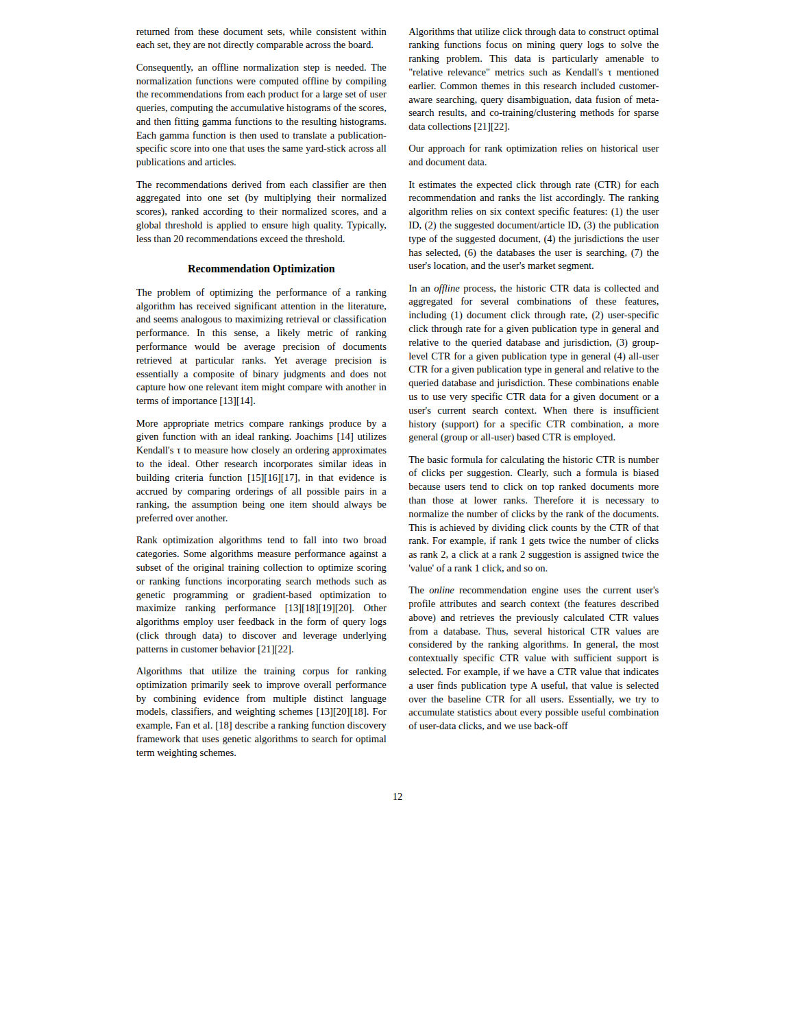returned from these document sets, while consistent within each set, they are not directly comparable across the board.
Consequently, an offline normalization step is needed. The normalization functions were computed offline by compiling the recommendations from each product for a large set of user queries, computing the accumulative histograms of the scores, and then fitting gamma functions to the resulting histograms. Each gamma function is then used to translate a publication-specific score into one that uses the same yard-stick across all publications and articles.
The recommendations derived from each classifier are then aggregated into one set (by multiplying their normalized scores), ranked according to their normalized scores, and a global threshold is applied to ensure high quality. Typically, less than 20 recommendations exceed the threshold.
Recommendation Optimization
The problem of optimizing the performance of a ranking algorithm has received significant attention in the literature, and seems analogous to maximizing retrieval or classification performance. In this sense, a likely metric of ranking performance would be average precision of documents retrieved at particular ranks. Yet average precision is essentially a composite of binary judgments and does not capture how one relevant item might compare with another in terms of importance [13][14].
More appropriate metrics compare rankings produce by a given function with an ideal ranking. Joachims [14] utilizes Kendall's τ to measure how closely an ordering approximates to the ideal. Other research incorporates similar ideas in building criteria function [15][16][17], in that evidence is accrued by comparing orderings of all possible pairs in a ranking, the assumption being one item should always be preferred over another.
Rank optimization algorithms tend to fall into two broad categories. Some algorithms measure performance against a subset of the original training collection to optimize scoring or ranking functions incorporating search methods such as genetic programming or gradient-based optimization to maximize ranking performance [13][18][19][20]. Other algorithms employ user feedback in the form of query logs (click through data) to discover and leverage underlying patterns in customer behavior [21][22].
Algorithms that utilize the training corpus for ranking optimization primarily seek to improve overall performance by combining evidence from multiple distinct language models, classifiers, and weighting schemes [13][20][18]. For example, Fan et al. [18] describe a ranking function discovery framework that uses genetic algorithms to search for optimal term weighting schemes.
Algorithms that utilize click through data to construct optimal ranking functions focus on mining query logs to solve the ranking problem. This data is particularly amenable to "relative relevance" metrics such as Kendall's τ mentioned earlier. Common themes in this research included customer-aware searching, query disambiguation, data fusion of meta-search results, and co-training/clustering methods for sparse data collections [21][22].
Our approach for rank optimization relies on historical user and document data.
It estimates the expected click through rate (CTR) for each recommendation and ranks the list accordingly. The ranking algorithm relies on six context specific features: (1) the user ID, (2) the suggested document/article ID, (3) the publication type of the suggested document, (4) the jurisdictions the user has selected, (6) the databases the user is searching, (7) the user's location, and the user's market segment.
In an offline process, the historic CTR data is collected and aggregated for several combinations of these features, including (1) document click through rate, (2) user-specific click through rate for a given publication type in general and relative to the queried database and jurisdiction, (3) group-level CTR for a given publication type in general (4) all-user CTR for a given publication type in general and relative to the queried database and jurisdiction. These combinations enable us to use very specific CTR data for a given document or a user's current search context. When there is insufficient history (support) for a specific CTR combination, a more general (group or all-user) based CTR is employed.
The basic formula for calculating the historic CTR is number of clicks per suggestion. Clearly, such a formula is biased because users tend to click on top ranked documents more than those at lower ranks. Therefore it is necessary to normalize the number of clicks by the rank of the documents. This is achieved by dividing click counts by the CTR of that rank. For example, if rank 1 gets twice the number of clicks as rank 2, a click at a rank 2 suggestion is assigned twice the 'value' of a rank 1 click, and so on.
The online recommendation engine uses the current user's profile attributes and search context (the features described above) and retrieves the previously calculated CTR values from a database. Thus, several historical CTR values are considered by the ranking algorithms. In general, the most contextually specific CTR value with sufficient support is selected. For example, if we have a CTR value that indicates a user finds publication type A useful, that value is selected over the baseline CTR for all users. Essentially, we try to accumulate statistics about every possible useful combination of user-data clicks, and we use back-off
12